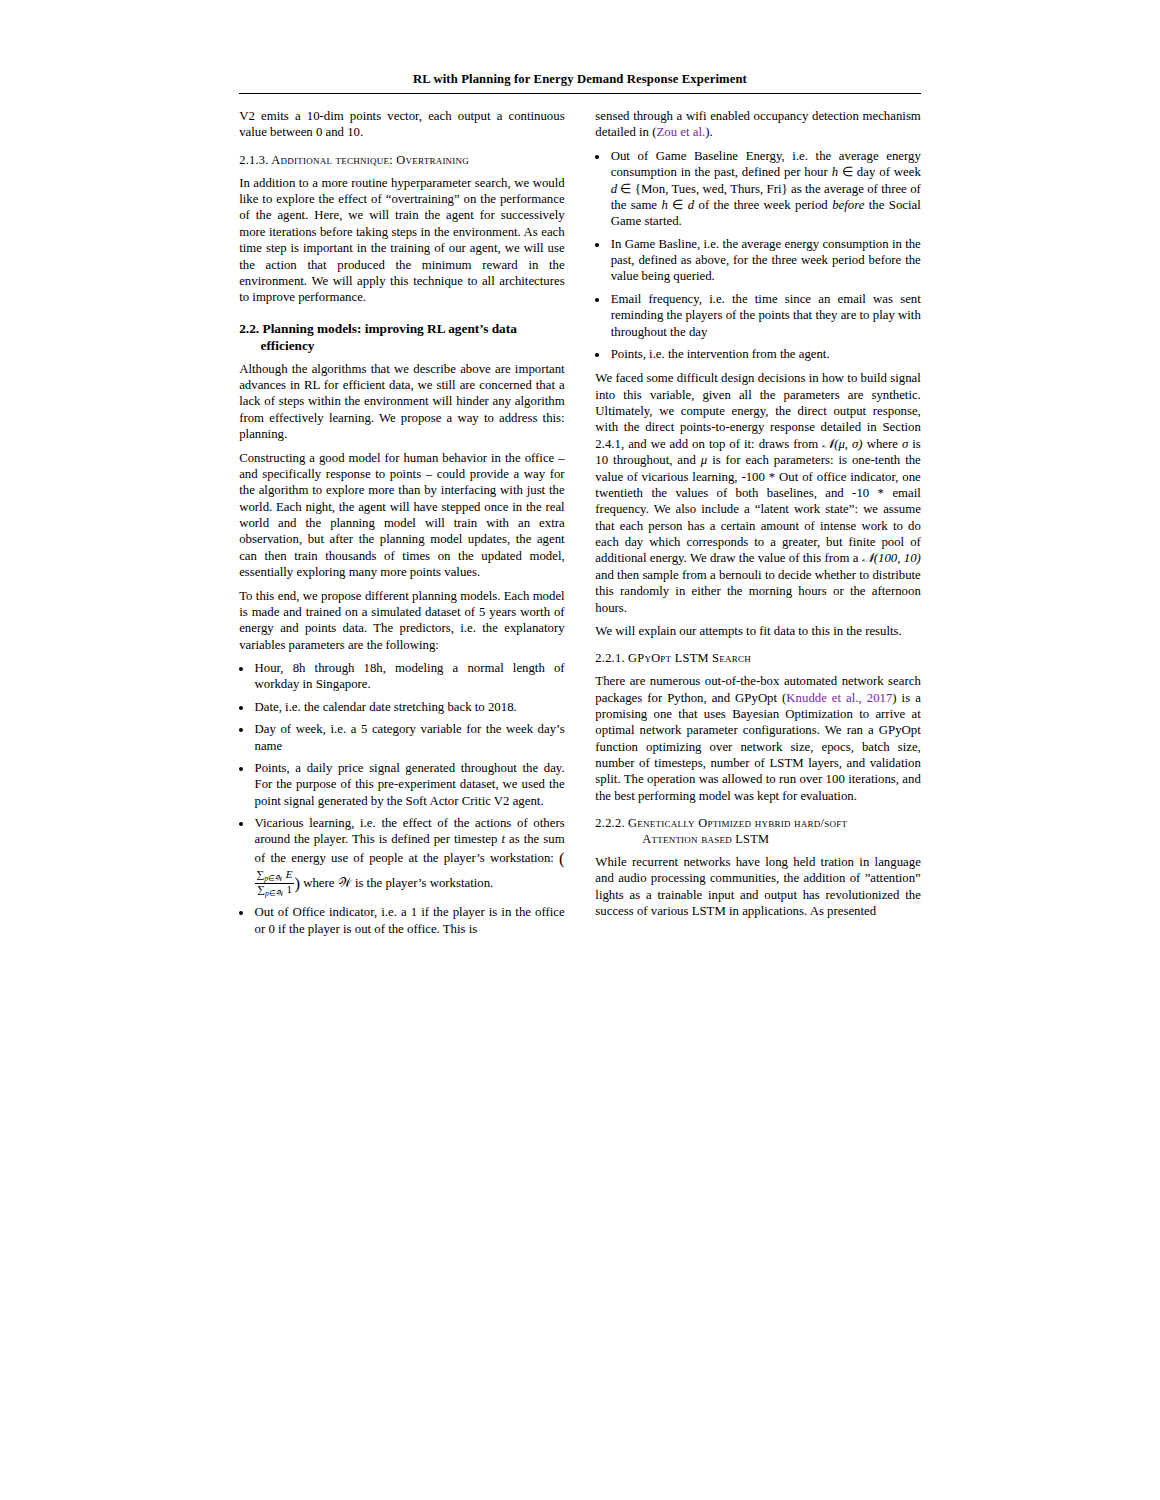RL with Planning for Energy Demand Response Experiment
V2 emits a 10-dim points vector, each output a continuous value between 0 and 10.
2.1.3. Additional technique: Overtraining
In addition to a more routine hyperparameter search, we would like to explore the effect of “overtraining” on the performance of the agent. Here, we will train the agent for successively more iterations before taking steps in the environment. As each time step is important in the training of our agent, we will use the action that produced the minimum reward in the environment. We will apply this technique to all architectures to improve performance.
2.2. Planning models: improving RL agent’s dataefficiency
Although the algorithms that we describe above are important advances in RL for efficient data, we still are concerned that a lack of steps within the environment will hinder any algorithm from effectively learning. We propose a way to address this: planning.
Constructing a good model for human behavior in the office – and specifically response to points – could provide a way for the algorithm to explore more than by interfacing with just the world. Each night, the agent will have stepped once in the real world and the planning model will train with an extra observation, but after the planning model updates, the agent can then train thousands of times on the updated model, essentially exploring many more points values.
To this end, we propose different planning models. Each model is made and trained on a simulated dataset of 5 years worth of energy and points data. The predictors, i.e. the explanatory variables parameters are the following:
Hour, 8h through 18h, modeling a normal length of workday in Singapore.
Date, i.e. the calendar date stretching back to 2018.
Day of week, i.e. a 5 category variable for the week day’s name
Points, a daily price signal generated throughout the day. For the purpose of this pre-experiment dataset, we used the point signal generated by the Soft Actor Critic V2 agent.
Vicarious learning, i.e. the effect of the actions of others around the player. This is defined per timestep t as the sum of the energy use of people at the player’s workstation: (∑p∈𝒲 E∑p∈𝒲 1) where 𝒲 is the player’s workstation.
Out of Office indicator, i.e. a 1 if the player is in the office or 0 if the player is out of the office. This is
sensed through a wifi enabled occupancy detection mechanism detailed in (Zou et al.).
Out of Game Baseline Energy, i.e. the average energy consumption in the past, defined per hour h ∈ day of week d ∈ {Mon, Tues, wed, Thurs, Fri} as the average of three of the same h ∈ d of the three week period before the Social Game started.
In Game Basline, i.e. the average energy consumption in the past, defined as above, for the three week period before the value being queried.
Email frequency, i.e. the time since an email was sent reminding the players of the points that they are to play with throughout the day
Points, i.e. the intervention from the agent.
We faced some difficult design decisions in how to build signal into this variable, given all the parameters are synthetic. Ultimately, we compute energy, the direct output response, with the direct points-to-energy response detailed in Section 2.4.1, and we add on top of it: draws from 𝒩(μ, σ) where σ is 10 throughout, and μ is for each parameters: is one-tenth the value of vicarious learning, -100 * Out of office indicator, one twentieth the values of both baselines, and -10 * email frequency. We also include a “latent work state”: we assume that each person has a certain amount of intense work to do each day which corresponds to a greater, but finite pool of additional energy. We draw the value of this from a 𝒩(100, 10) and then sample from a bernouli to decide whether to distribute this randomly in either the morning hours or the afternoon hours.
We will explain our attempts to fit data to this in the results.
2.2.1. GPyOpt LSTM Search
There are numerous out-of-the-box automated network search packages for Python, and GPyOpt (Knudde et al., 2017) is a promising one that uses Bayesian Optimization to arrive at optimal network parameter configurations. We ran a GPyOpt function optimizing over network size, epocs, batch size, number of timesteps, number of LSTM layers, and validation split. The operation was allowed to run over 100 iterations, and the best performing model was kept for evaluation.
2.2.2. Genetically Optimized hybrid hard/soft
Attention based LSTM
While recurrent networks have long held tration in language and audio processing communities, the addition of ”attention” lights as a trainable input and output has revolutionized the success of various LSTM in applications. As presented